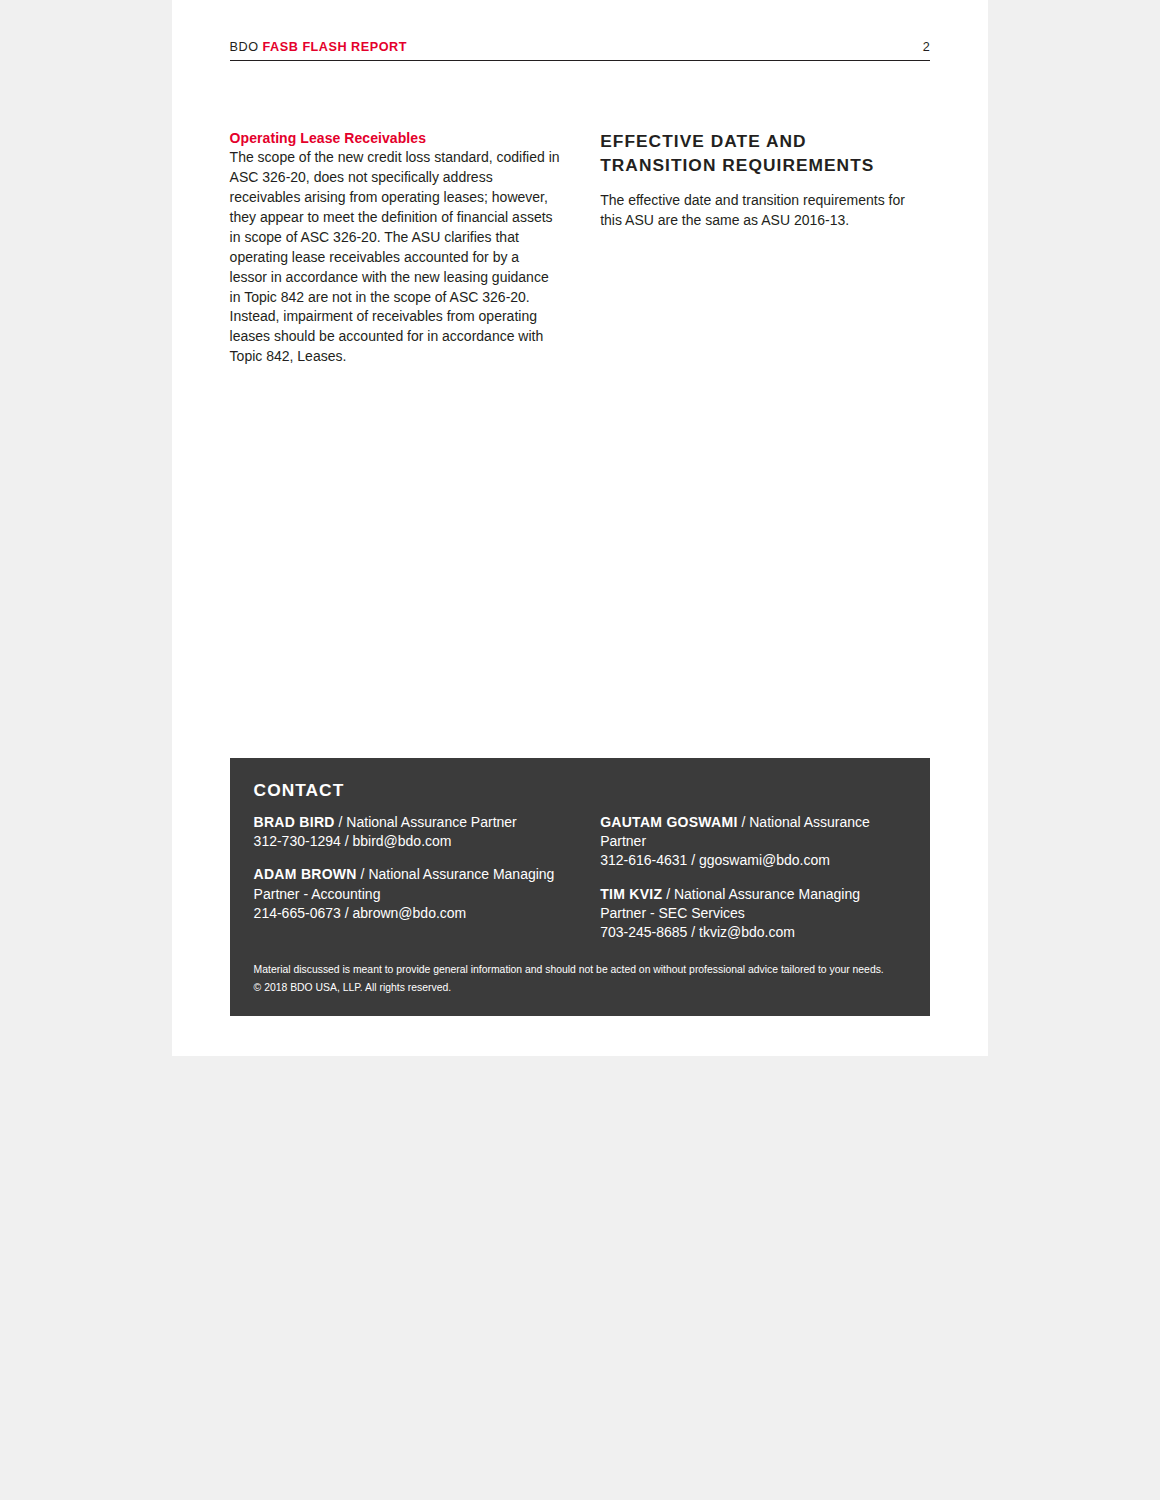BDO FASB FLASH REPORT
2
Operating Lease Receivables
The scope of the new credit loss standard, codified in ASC 326-20, does not specifically address receivables arising from operating leases; however, they appear to meet the definition of financial assets in scope of ASC 326-20. The ASU clarifies that operating lease receivables accounted for by a lessor in accordance with the new leasing guidance in Topic 842 are not in the scope of ASC 326-20. Instead, impairment of receivables from operating leases should be accounted for in accordance with Topic 842, Leases.
Effective Date and
Transition Requirements
The effective date and transition requirements for this ASU are the same as ASU 2016-13.
Contact
BRAD BIRD / National Assurance Partner
312-730-1294 / bbird@bdo.com
ADAM BROWN / National Assurance Managing Partner - Accounting
214-665-0673 / abrown@bdo.com
GAUTAM GOSWAMI / National Assurance Partner
312-616-4631 / ggoswami@bdo.com
TIM KVIZ / National Assurance Managing Partner - SEC Services
703-245-8685 / tkviz@bdo.com
Material discussed is meant to provide general information and should not be acted on without professional advice tailored to your needs.
© 2018 BDO USA, LLP. All rights reserved.